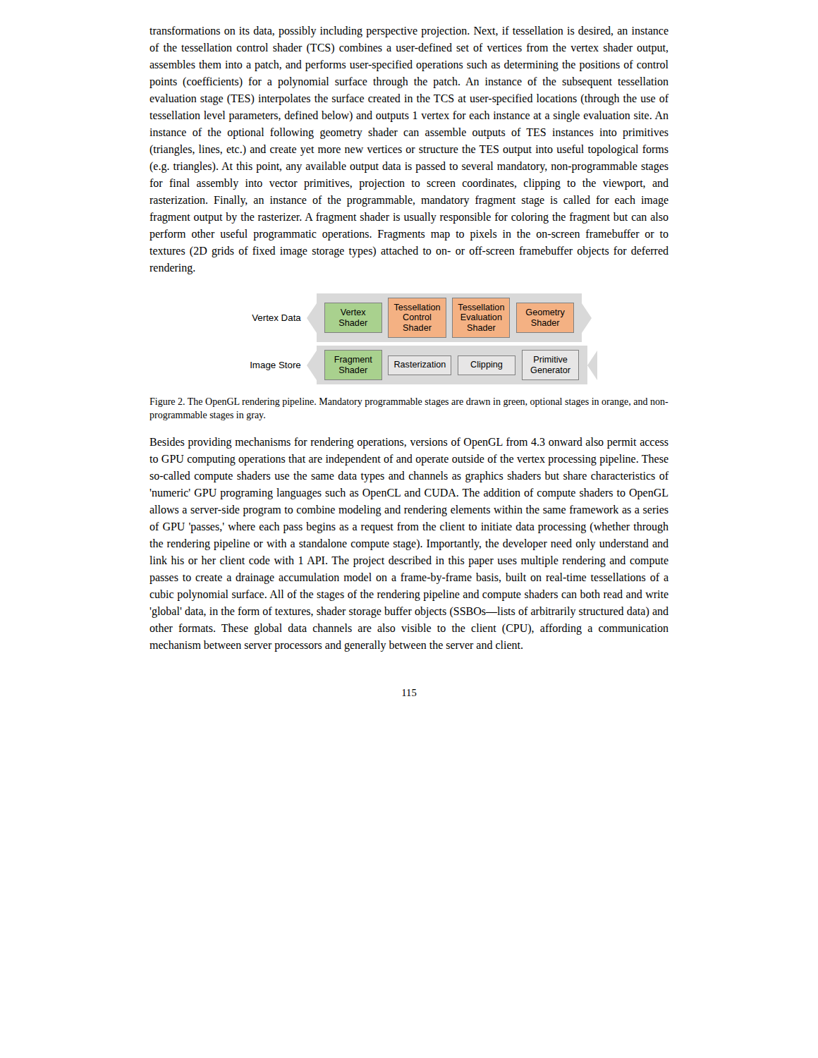transformations on its data, possibly including perspective projection. Next, if tessellation is desired, an instance of the tessellation control shader (TCS) combines a user-defined set of vertices from the vertex shader output, assembles them into a patch, and performs user-specified operations such as determining the positions of control points (coefficients) for a polynomial surface through the patch. An instance of the subsequent tessellation evaluation stage (TES) interpolates the surface created in the TCS at user-specified locations (through the use of tessellation level parameters, defined below) and outputs 1 vertex for each instance at a single evaluation site. An instance of the optional following geometry shader can assemble outputs of TES instances into primitives (triangles, lines, etc.) and create yet more new vertices or structure the TES output into useful topological forms (e.g. triangles). At this point, any available output data is passed to several mandatory, non-programmable stages for final assembly into vector primitives, projection to screen coordinates, clipping to the viewport, and rasterization. Finally, an instance of the programmable, mandatory fragment stage is called for each image fragment output by the rasterizer. A fragment shader is usually responsible for coloring the fragment but can also perform other useful programmatic operations. Fragments map to pixels in the on-screen framebuffer or to textures (2D grids of fixed image storage types) attached to on- or off-screen framebuffer objects for deferred rendering.
Vertex Data
Vertex
Shader
Tessellation
Control
Shader
Tessellation
Evaluation
Shader
Geometry
Shader
Image Store
Fragment
Shader
Rasterization
Clipping
Primitive
Generator
Figure 2. The OpenGL rendering pipeline. Mandatory programmable stages are drawn in green, optional stages in orange, and non-programmable stages in gray.
Besides providing mechanisms for rendering operations, versions of OpenGL from 4.3 onward also permit access to GPU computing operations that are independent of and operate outside of the vertex processing pipeline. These so-called compute shaders use the same data types and channels as graphics shaders but share characteristics of 'numeric' GPU programing languages such as OpenCL and CUDA. The addition of compute shaders to OpenGL allows a server-side program to combine modeling and rendering elements within the same framework as a series of GPU 'passes,' where each pass begins as a request from the client to initiate data processing (whether through the rendering pipeline or with a standalone compute stage). Importantly, the developer need only understand and link his or her client code with 1 API. The project described in this paper uses multiple rendering and compute passes to create a drainage accumulation model on a frame-by-frame basis, built on real-time tessellations of a cubic polynomial surface. All of the stages of the rendering pipeline and compute shaders can both read and write 'global' data, in the form of textures, shader storage buffer objects (SSBOs—lists of arbitrarily structured data) and other formats. These global data channels are also visible to the client (CPU), affording a communication mechanism between server processors and generally between the server and client.
115